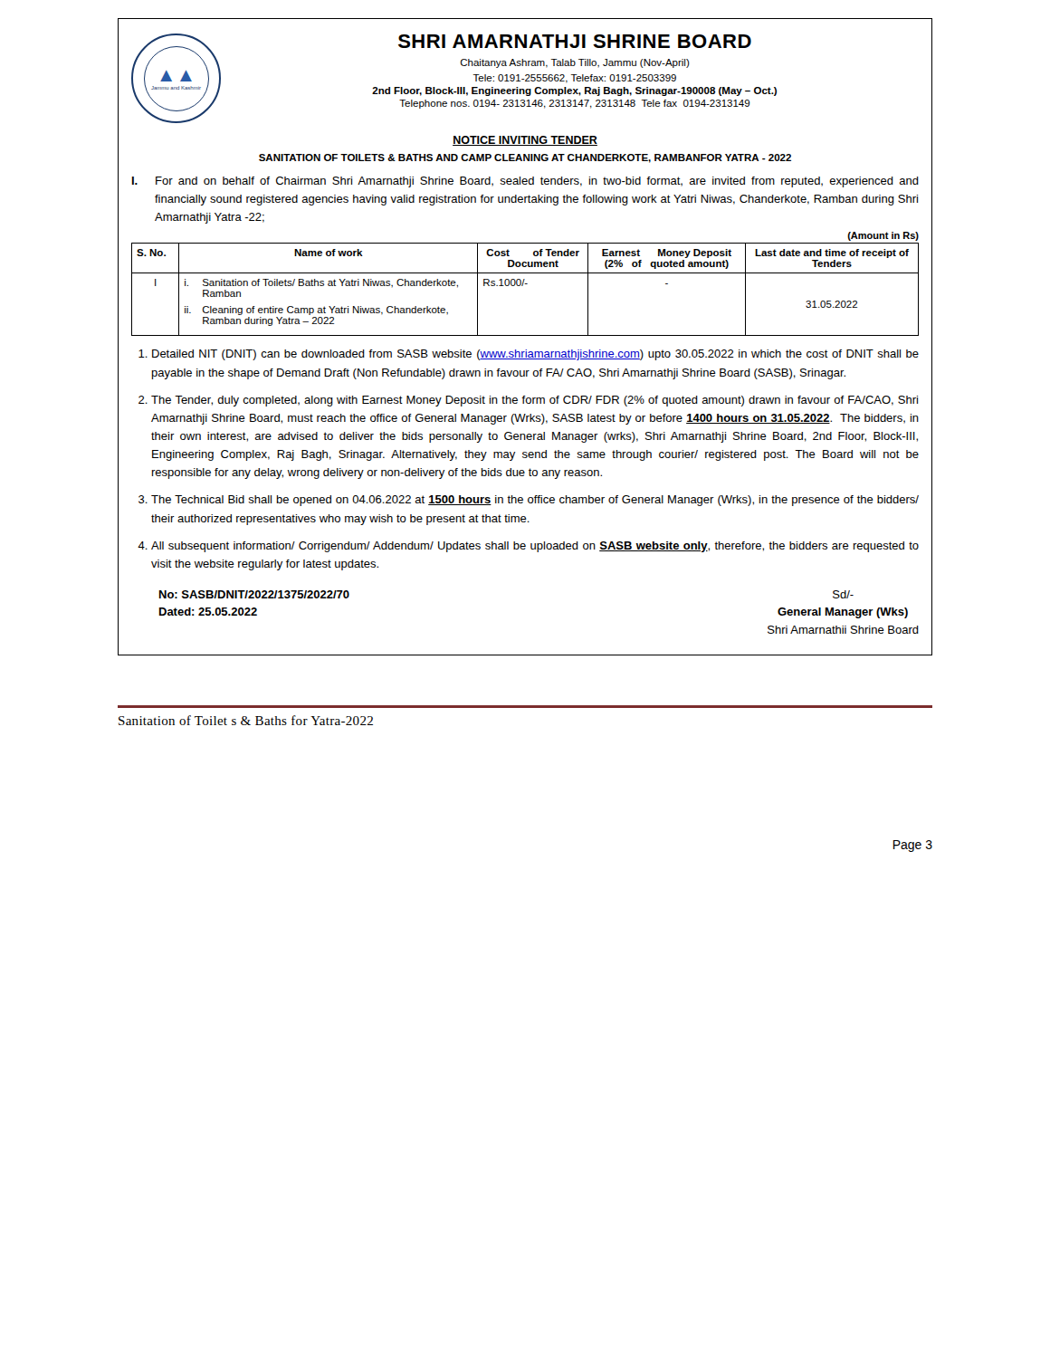▲▲
Jammu and Kashmir
SHRI AMARNATHJI SHRINE BOARD
Chaitanya Ashram, Talab Tillo, Jammu (Nov-April)
Tele: 0191-2555662, Telefax: 0191-2503399
2nd Floor, Block-III, Engineering Complex, Raj Bagh, Srinagar-190008 (May – Oct.)
Telephone nos. 0194- 2313146, 2313147, 2313148 Tele fax 0194-2313149
NOTICE INVITING TENDER
SANITATION OF TOILETS & BATHS AND CAMP CLEANING AT CHANDERKOTE, RAMBANFOR YATRA - 2022
I.
For and on behalf of Chairman Shri Amarnathji Shrine Board, sealed tenders, in two-bid format, are invited from reputed, experienced and financially sound registered agencies having valid registration for undertaking the following work at Yatri Niwas, Chanderkote, Ramban during Shri Amarnathji Yatra -22;
(Amount in Rs)
| S. No. | Name of work | Cost of Tender Document | Earnest Money Deposit (2% of quoted amount) | Last date and time of receipt of Tenders |
| --- | --- | --- | --- | --- |
| I | i. Sanitation of Toilets/ Baths at Yatri Niwas, Chanderkote, Ramban ii. Cleaning of entire Camp at Yatri Niwas, Chanderkote, Ramban during Yatra – 2022 | Rs.1000/- | - | 31.05.2022 |
Detailed NIT (DNIT) can be downloaded from SASB website (www.shriamarnathjishrine.com) upto 30.05.2022 in which the cost of DNIT shall be payable in the shape of Demand Draft (Non Refundable) drawn in favour of FA/ CAO, Shri Amarnathji Shrine Board (SASB), Srinagar.
The Tender, duly completed, along with Earnest Money Deposit in the form of CDR/ FDR (2% of quoted amount) drawn in favour of FA/CAO, Shri Amarnathji Shrine Board, must reach the office of General Manager (Wrks), SASB latest by or before 1400 hours on 31.05.2022. The bidders, in their own interest, are advised to deliver the bids personally to General Manager (wrks), Shri Amarnathji Shrine Board, 2nd Floor, Block-III, Engineering Complex, Raj Bagh, Srinagar. Alternatively, they may send the same through courier/ registered post. The Board will not be responsible for any delay, wrong delivery or non-delivery of the bids due to any reason.
The Technical Bid shall be opened on 04.06.2022 at 1500 hours in the office chamber of General Manager (Wrks), in the presence of the bidders/ their authorized representatives who may wish to be present at that time.
All subsequent information/ Corrigendum/ Addendum/ Updates shall be uploaded on SASB website only, therefore, the bidders are requested to visit the website regularly for latest updates.
No: SASB/DNIT/2022/1375/2022/70
Dated: 25.05.2022
Sd/-
General Manager (Wks)
Shri Amarnathii Shrine Board
Sanitation of Toilet s & Baths for Yatra-2022
Page 3